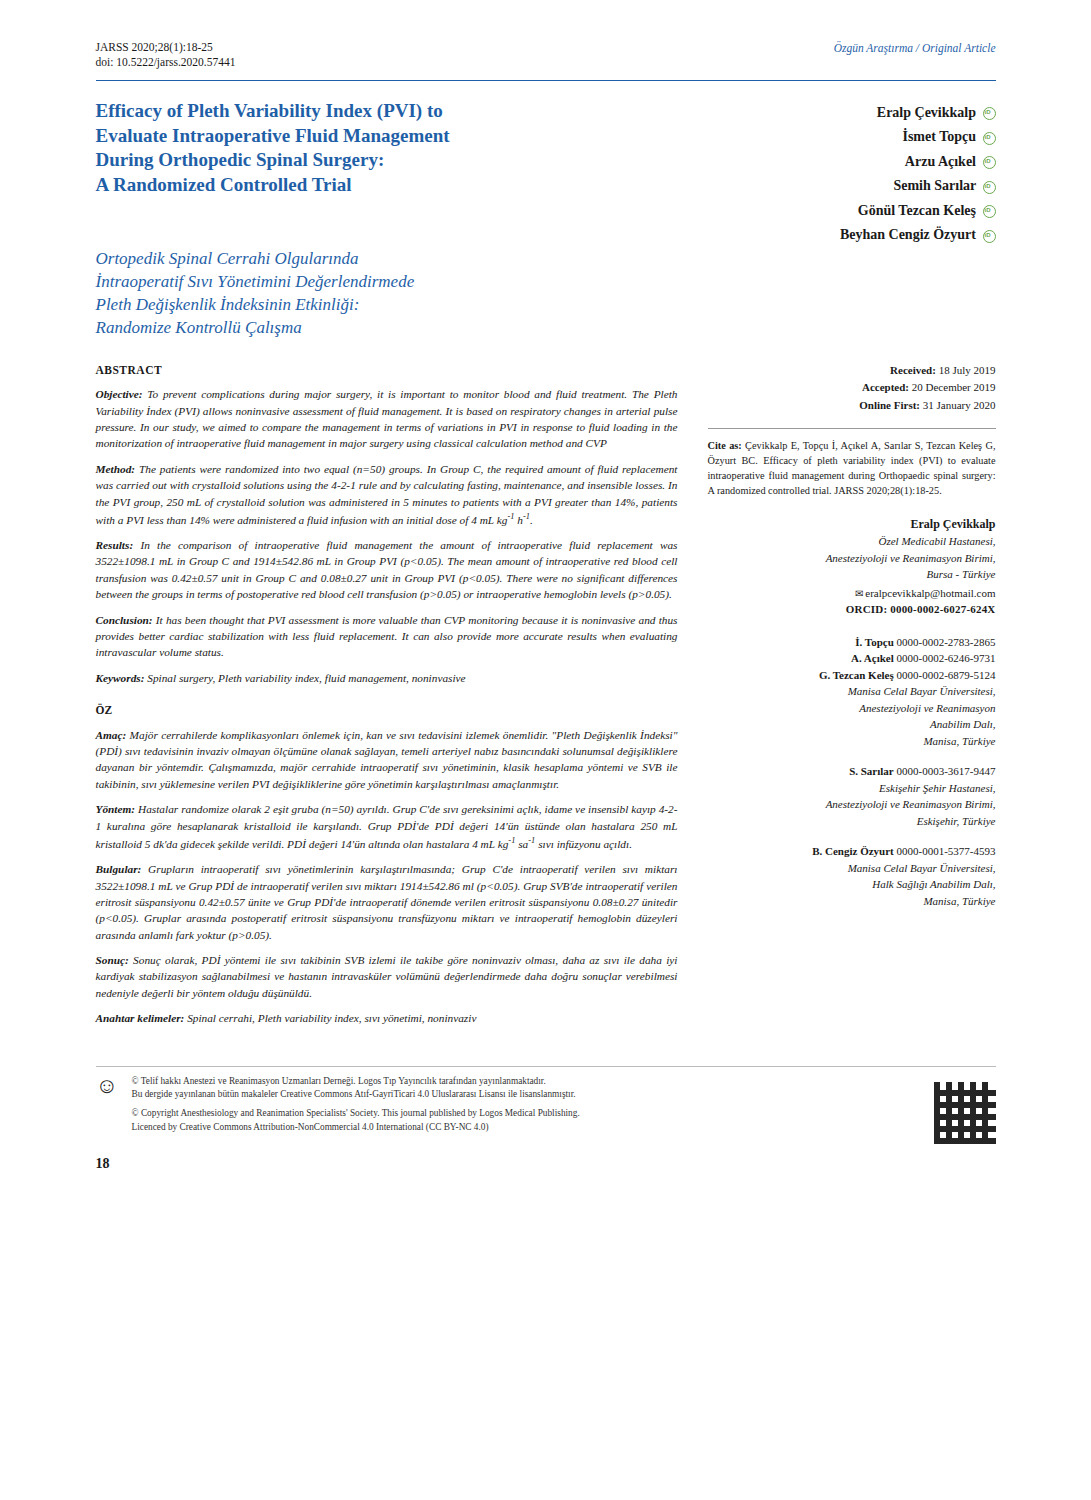JARSS 2020;28(1):18-25
doi: 10.5222/jarss.2020.57441
Özgün Araştırma / Original Article
Efficacy of Pleth Variability Index (PVI) to
Evaluate Intraoperative Fluid Management
During Orthopedic Spinal Surgery:
A Randomized Controlled Trial
Eralp Çevikkalp
İsmet Topçu
Arzu Açıkel
Semih Sarılar
Gönül Tezcan Keleş
Beyhan Cengiz Özyurt
Ortopedik Spinal Cerrahi Olgularında
İntraoperatif Sıvı Yönetimini Değerlendirmede
Pleth Değişkenlik İndeksinin Etkinliği:
Randomize Kontrollü Çalışma
ABSTRACT
Objective: To prevent complications during major surgery, it is important to monitor blood and fluid treatment. The Pleth Variability İndex (PVI) allows noninvasive assessment of fluid management. It is based on respiratory changes in arterial pulse pressure. In our study, we aimed to compare the management in terms of variations in PVI in response to fluid loading in the monitorization of intraoperative fluid management in major surgery using classical calculation method and CVP
Method: The patients were randomized into two equal (n=50) groups. In Group C, the required amount of fluid replacement was carried out with crystalloid solutions using the 4-2-1 rule and by calculating fasting, maintenance, and insensible losses. In the PVI group, 250 mL of crystalloid solution was administered in 5 minutes to patients with a PVI greater than 14%, patients with a PVI less than 14% were administered a fluid infusion with an initial dose of 4 mL kg-1 h-1.
Results: In the comparison of intraoperative fluid management the amount of intraoperative fluid replacement was 3522±1098.1 mL in Group C and 1914±542.86 mL in Group PVI (p<0.05). The mean amount of intraoperative red blood cell transfusion was 0.42±0.57 unit in Group C and 0.08±0.27 unit in Group PVI (p<0.05). There were no significant differences between the groups in terms of postoperative red blood cell transfusion (p>0.05) or intraoperative hemoglobin levels (p>0.05).
Conclusion: It has been thought that PVI assessment is more valuable than CVP monitoring because it is noninvasive and thus provides better cardiac stabilization with less fluid replacement. It can also provide more accurate results when evaluating intravascular volume status.
Keywords: Spinal surgery, Pleth variability index, fluid management, noninvasive
ÖZ
Amaç: Majör cerrahilerde komplikasyonları önlemek için, kan ve sıvı tedavisini izlemek önemlidir. "Pleth Değişkenlik İndeksi" (PDİ) sıvı tedavisinin invaziv olmayan ölçümüne olanak sağlayan, temeli arteriyel nabız basıncındaki solunumsal değişikliklere dayanan bir yöntemdir. Çalışmamızda, majör cerrahide intraoperatif sıvı yönetiminin, klasik hesaplama yöntemi ve SVB ile takibinin, sıvı yüklemesine verilen PVI değişikliklerine göre yönetimin karşılaştırılması amaçlanmıştır.
Yöntem: Hastalar randomize olarak 2 eşit gruba (n=50) ayrıldı. Grup C'de sıvı gereksinimi açlık, idame ve insensibl kayıp 4-2-1 kuralına göre hesaplanarak kristalloid ile karşılandı. Grup PDİ'de PDİ değeri 14'ün üstünde olan hastalara 250 mL kristalloid 5 dk'da gidecek şekilde verildi. PDİ değeri 14'ün altında olan hastalara 4 mL kg-1 sa-1 sıvı infüzyonu açıldı.
Bulgular: Grupların intraoperatif sıvı yönetimlerinin karşılaştırılmasında; Grup C'de intraoperatif verilen sıvı miktarı 3522±1098.1 mL ve Grup PDİ de intraoperatif verilen sıvı miktarı 1914±542.86 ml (p<0.05). Grup SVB'de intraoperatif verilen eritrosit süspansiyonu 0.42±0.57 ünite ve Grup PDİ'de intraoperatif dönemde verilen eritrosit süspansiyonu 0.08±0.27 ünitedir (p<0.05). Gruplar arasında postoperatif eritrosit süspansiyonu transfüzyonu miktarı ve intraoperatif hemoglobin düzeyleri arasında anlamlı fark yoktur (p>0.05).
Sonuç: Sonuç olarak, PDİ yöntemi ile sıvı takibinin SVB izlemi ile takibe göre noninvaziv olması, daha az sıvı ile daha iyi kardiyak stabilizasyon sağlanabilmesi ve hastanın intravasküler volümünü değerlendirmede daha doğru sonuçlar verebilmesi nedeniyle değerli bir yöntem olduğu düşünüldü.
Anahtar kelimeler: Spinal cerrahi, Pleth variability index, sıvı yönetimi, noninvaziv
Received: 18 July 2019
Accepted: 20 December 2019
Online First: 31 January 2020
Cite as: Çevikkalp E, Topçu İ, Açıkel A, Sarılar S, Tezcan Keleş G, Özyurt BC. Efficacy of pleth variability index (PVI) to evaluate intraoperative fluid management during Orthopaedic spinal surgery: A randomized controlled trial. JARSS 2020;28(1):18-25.
Eralp Çevikkalp
Özel Medicabil Hastanesi,
Anesteziyoloji ve Reanimasyon Birimi,
Bursa - Türkiye
✉ eralpcevikkalp@hotmail.com ORCID: 0000-0002-6027-624X
İ. Topçu 0000-0002-2783-2865
A. Açıkel 0000-0002-6246-9731
G. Tezcan Keleş 0000-0002-6879-5124
Manisa Celal Bayar Üniversitesi,
Anesteziyoloji ve Reanimasyon
Anabilim Dalı,
Manisa, Türkiye
S. Sarılar 0000-0003-3617-9447
Eskişehir Şehir Hastanesi,
Anesteziyoloji ve Reanimasyon Birimi,
Eskişehir, Türkiye
B. Cengiz Özyurt 0000-0001-5377-4593
Manisa Celal Bayar Üniversitesi,
Halk Sağlığı Anabilim Dalı,
Manisa, Türkiye
☺
© Telif hakkı Anestezi ve Reanimasyon Uzmanları Derneği. Logos Tıp Yayıncılık tarafından yayınlanmaktadır.
Bu dergide yayınlanan bütün makaleler Creative Commons Atıf-GayriTicari 4.0 Uluslararası Lisansı ile lisanslanmıştır.
© Copyright Anesthesiology and Reanimation Specialists' Society. This journal published by Logos Medical Publishing.
Licenced by Creative Commons Attribution-NonCommercial 4.0 International (CC BY-NC 4.0)
18